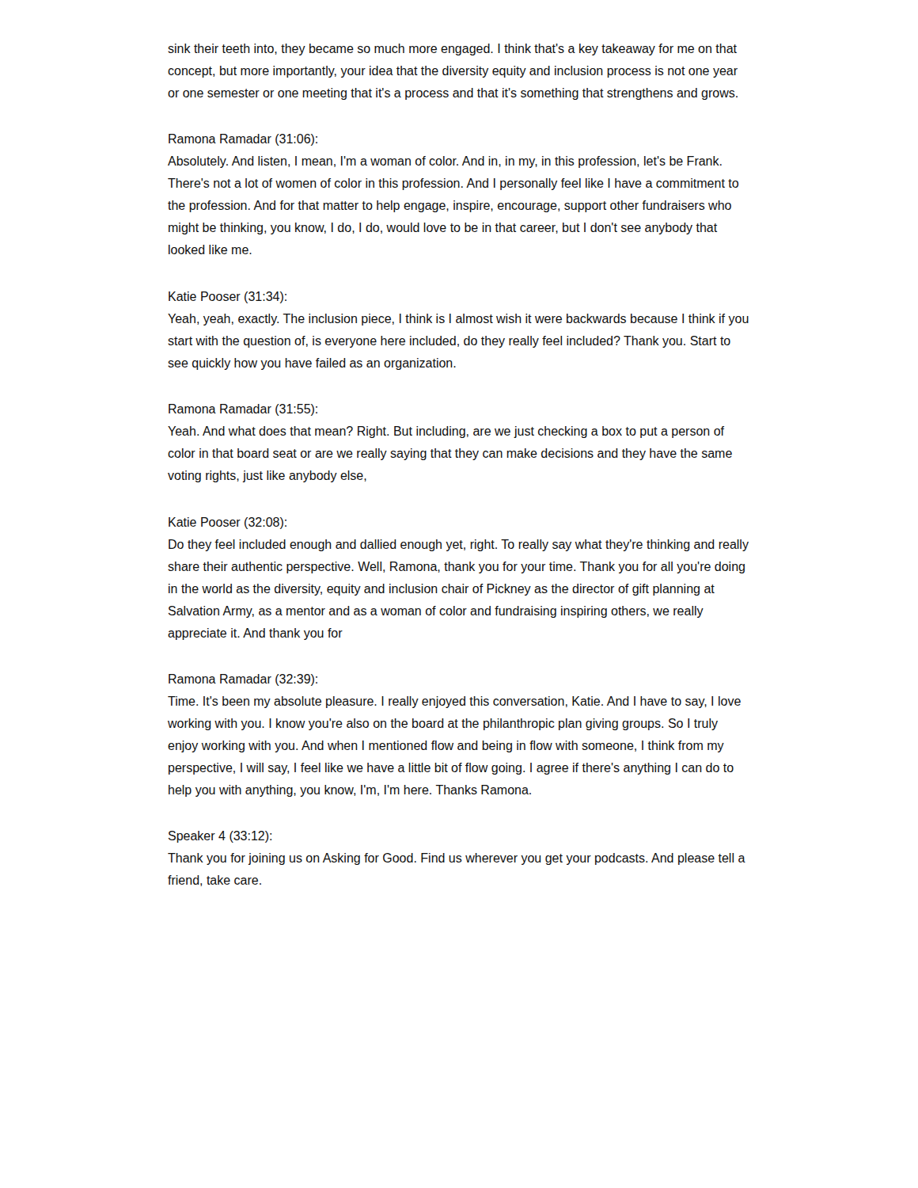sink their teeth into, they became so much more engaged. I think that's a key takeaway for me on that concept, but more importantly, your idea that the diversity equity and inclusion process is not one year or one semester or one meeting that it's a process and that it's something that strengthens and grows.
Ramona Ramadar (31:06):
Absolutely. And listen, I mean, I'm a woman of color. And in, in my, in this profession, let's be Frank. There's not a lot of women of color in this profession. And I personally feel like I have a commitment to the profession. And for that matter to help engage, inspire, encourage, support other fundraisers who might be thinking, you know, I do, I do, would love to be in that career, but I don't see anybody that looked like me.
Katie Pooser (31:34):
Yeah, yeah, exactly. The inclusion piece, I think is I almost wish it were backwards because I think if you start with the question of, is everyone here included, do they really feel included? Thank you. Start to see quickly how you have failed as an organization.
Ramona Ramadar (31:55):
Yeah. And what does that mean? Right. But including, are we just checking a box to put a person of color in that board seat or are we really saying that they can make decisions and they have the same voting rights, just like anybody else,
Katie Pooser (32:08):
Do they feel included enough and dallied enough yet, right. To really say what they're thinking and really share their authentic perspective. Well, Ramona, thank you for your time. Thank you for all you're doing in the world as the diversity, equity and inclusion chair of Pickney as the director of gift planning at Salvation Army, as a mentor and as a woman of color and fundraising inspiring others, we really appreciate it. And thank you for
Ramona Ramadar (32:39):
Time. It's been my absolute pleasure. I really enjoyed this conversation, Katie. And I have to say, I love working with you. I know you're also on the board at the philanthropic plan giving groups. So I truly enjoy working with you. And when I mentioned flow and being in flow with someone, I think from my perspective, I will say, I feel like we have a little bit of flow going. I agree if there's anything I can do to help you with anything, you know, I'm, I'm here. Thanks Ramona.
Speaker 4 (33:12):
Thank you for joining us on Asking for Good. Find us wherever you get your podcasts. And please tell a friend, take care.